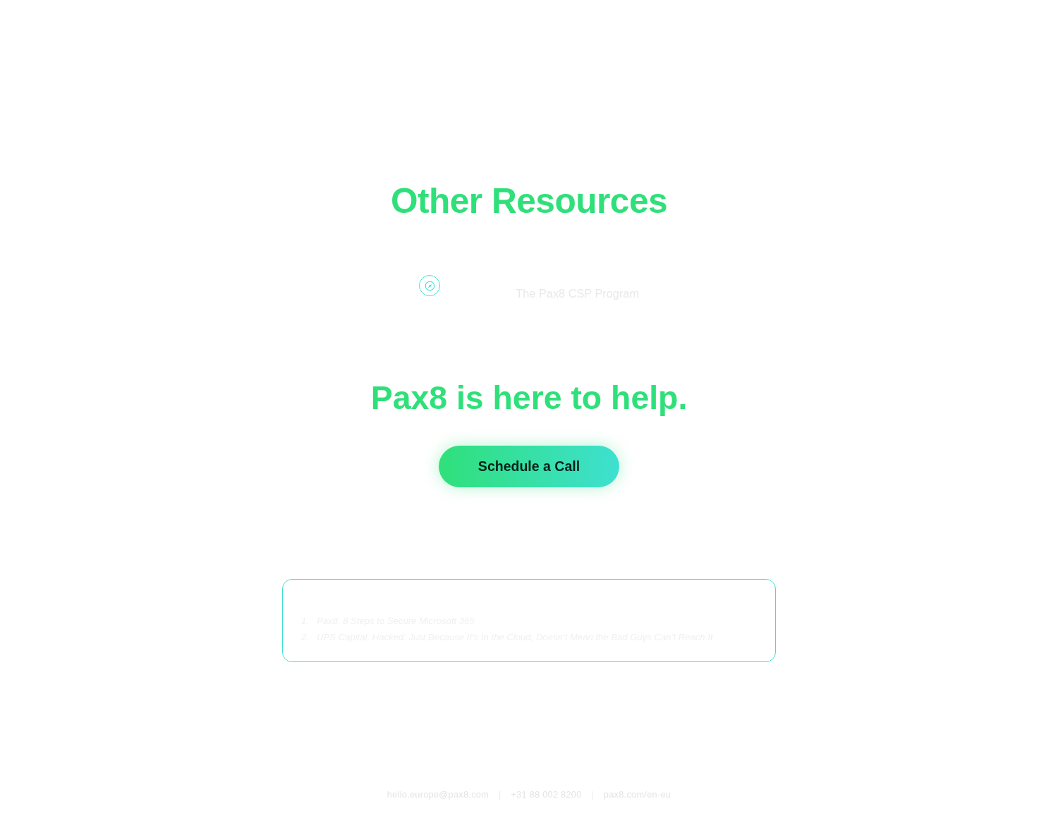Selling the Solution
Other Resources
Optimize:
Microsoft – The Pax8 CSP Program
Want to discuss moving your clients to M365?
Pax8 is here to help.
Schedule a Call
Sources
Pax8, 8 Steps to Secure Microsoft 365
UPS Capital, Hacked: Just Because It’s In the Cloud, Doesn’t Mean the Bad Guys Can’t Reach It
hello.europe@pax8.com | +31 88 002 8200 | pax8.com/en-eu